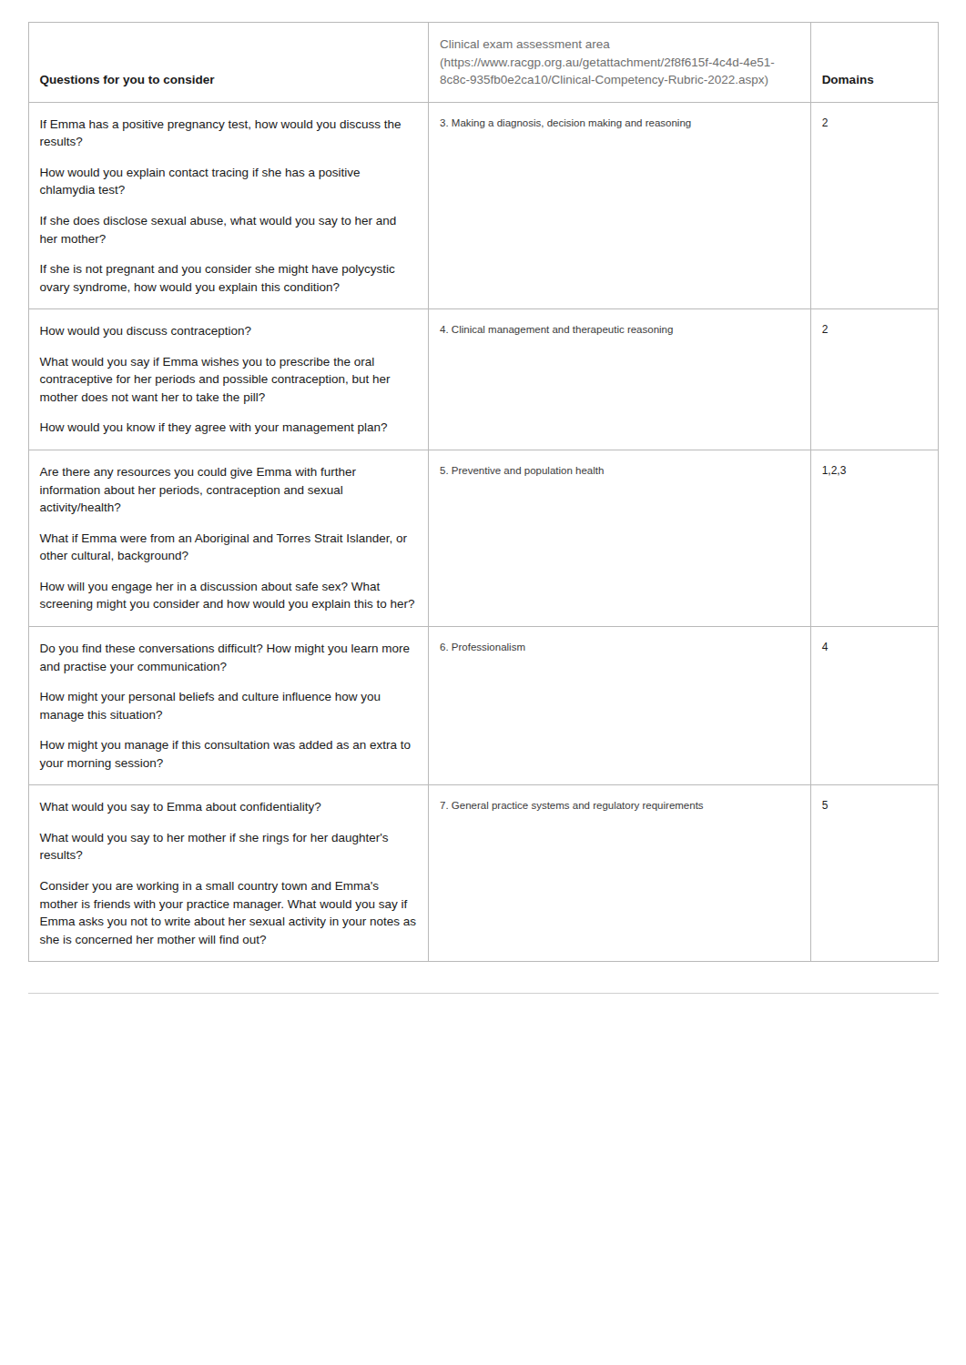| Questions for you to consider | Clinical exam assessment area (https://www.racgp.org.au/getattachment/2f8f615f-4c4d-4e51-8c8c-935fb0e2ca10/Clinical-Competency-Rubric-2022.aspx) | Domains |
| --- | --- | --- |
| If Emma has a positive pregnancy test, how would you discuss the results? How would you explain contact tracing if she has a positive chlamydia test? If she does disclose sexual abuse, what would you say to her and her mother? If she is not pregnant and you consider she might have polycystic ovary syndrome, how would you explain this condition? | 3. Making a diagnosis, decision making and reasoning | 2 |
| How would you discuss contraception? What would you say if Emma wishes you to prescribe the oral contraceptive for her periods and possible contraception, but her mother does not want her to take the pill? How would you know if they agree with your management plan? | 4. Clinical management and therapeutic reasoning | 2 |
| Are there any resources you could give Emma with further information about her periods, contraception and sexual activity/health? What if Emma were from an Aboriginal and Torres Strait Islander, or other cultural, background? How will you engage her in a discussion about safe sex? What screening might you consider and how would you explain this to her? | 5. Preventive and population health | 1,2,3 |
| Do you find these conversations difficult? How might you learn more and practise your communication? How might your personal beliefs and culture influence how you manage this situation? How might you manage if this consultation was added as an extra to your morning session? | 6. Professionalism | 4 |
| What would you say to Emma about confidentiality? What would you say to her mother if she rings for her daughter's results? Consider you are working in a small country town and Emma's mother is friends with your practice manager. What would you say if Emma asks you not to write about her sexual activity in your notes as she is concerned her mother will find out? | 7. General practice systems and regulatory requirements | 5 |